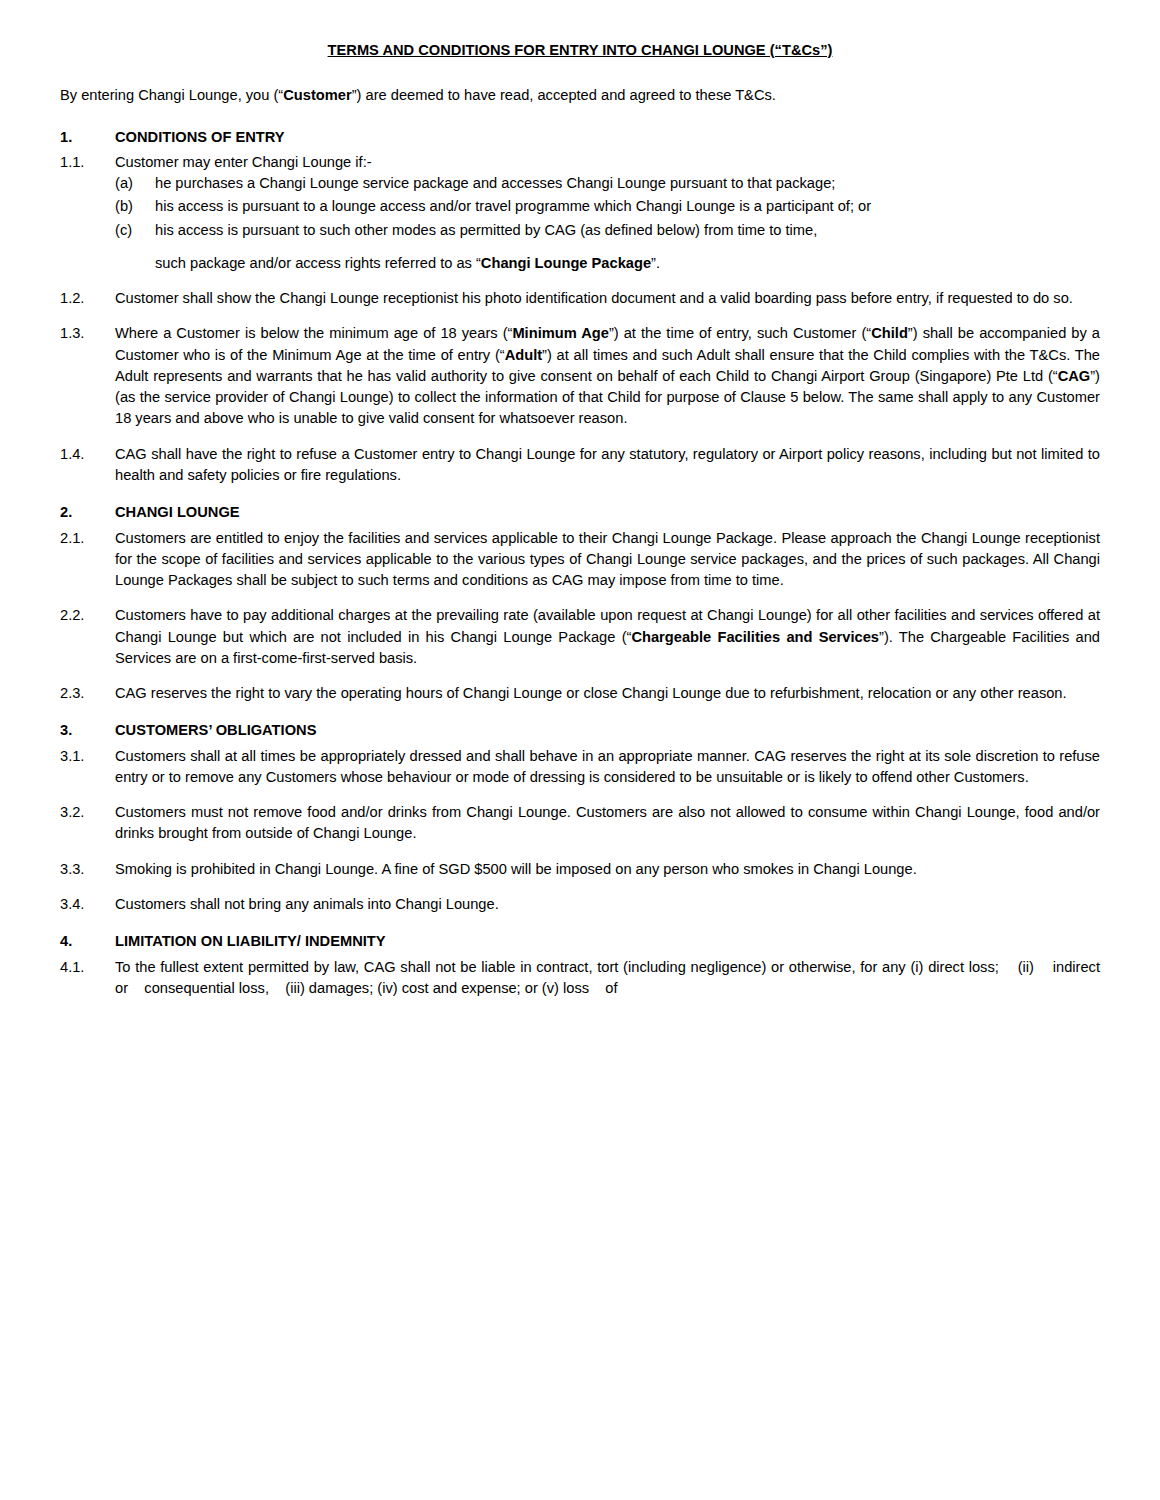TERMS AND CONDITIONS FOR ENTRY INTO CHANGI LOUNGE (“T&Cs”)
By entering Changi Lounge, you (“Customer”) are deemed to have read, accepted and agreed to these T&Cs.
1. CONDITIONS OF ENTRY
1.1.
Customer may enter Changi Lounge if:-
(a) he purchases a Changi Lounge service package and accesses Changi Lounge pursuant to that package;
(b) his access is pursuant to a lounge access and/or travel programme which Changi Lounge is a participant of; or
(c) his access is pursuant to such other modes as permitted by CAG (as defined below) from time to time,
such package and/or access rights referred to as “Changi Lounge Package”.
1.2.
Customer shall show the Changi Lounge receptionist his photo identification document and a valid boarding pass before entry, if requested to do so.
1.3.
Where a Customer is below the minimum age of 18 years (“Minimum Age”) at the time of entry, such Customer (“Child”) shall be accompanied by a Customer who is of the Minimum Age at the time of entry (“Adult”) at all times and such Adult shall ensure that the Child complies with the T&Cs. The Adult represents and warrants that he has valid authority to give consent on behalf of each Child to Changi Airport Group (Singapore) Pte Ltd (“CAG”) (as the service provider of Changi Lounge) to collect the information of that Child for purpose of Clause 5 below. The same shall apply to any Customer 18 years and above who is unable to give valid consent for whatsoever reason.
1.4.
CAG shall have the right to refuse a Customer entry to Changi Lounge for any statutory, regulatory or Airport policy reasons, including but not limited to health and safety policies or fire regulations.
2. CHANGI LOUNGE
2.1.
Customers are entitled to enjoy the facilities and services applicable to their Changi Lounge Package. Please approach the Changi Lounge receptionist for the scope of facilities and services applicable to the various types of Changi Lounge service packages, and the prices of such packages. All Changi Lounge Packages shall be subject to such terms and conditions as CAG may impose from time to time.
2.2.
Customers have to pay additional charges at the prevailing rate (available upon request at Changi Lounge) for all other facilities and services offered at Changi Lounge but which are not included in his Changi Lounge Package (“Chargeable Facilities and Services”). The Chargeable Facilities and Services are on a first-come-first-served basis.
2.3.
CAG reserves the right to vary the operating hours of Changi Lounge or close Changi Lounge due to refurbishment, relocation or any other reason.
3. CUSTOMERS’ OBLIGATIONS
3.1.
Customers shall at all times be appropriately dressed and shall behave in an appropriate manner. CAG reserves the right at its sole discretion to refuse entry or to remove any Customers whose behaviour or mode of dressing is considered to be unsuitable or is likely to offend other Customers.
3.2.
Customers must not remove food and/or drinks from Changi Lounge. Customers are also not allowed to consume within Changi Lounge, food and/or drinks brought from outside of Changi Lounge.
3.3.
Smoking is prohibited in Changi Lounge. A fine of SGD $500 will be imposed on any person who smokes in Changi Lounge.
3.4.
Customers shall not bring any animals into Changi Lounge.
4. LIMITATION ON LIABILITY/ INDEMNITY
4.1.
To the fullest extent permitted by law, CAG shall not be liable in contract, tort (including negligence) or otherwise, for any (i) direct loss; (ii) indirect or consequential loss, (iii) damages; (iv) cost and expense; or (v) loss of